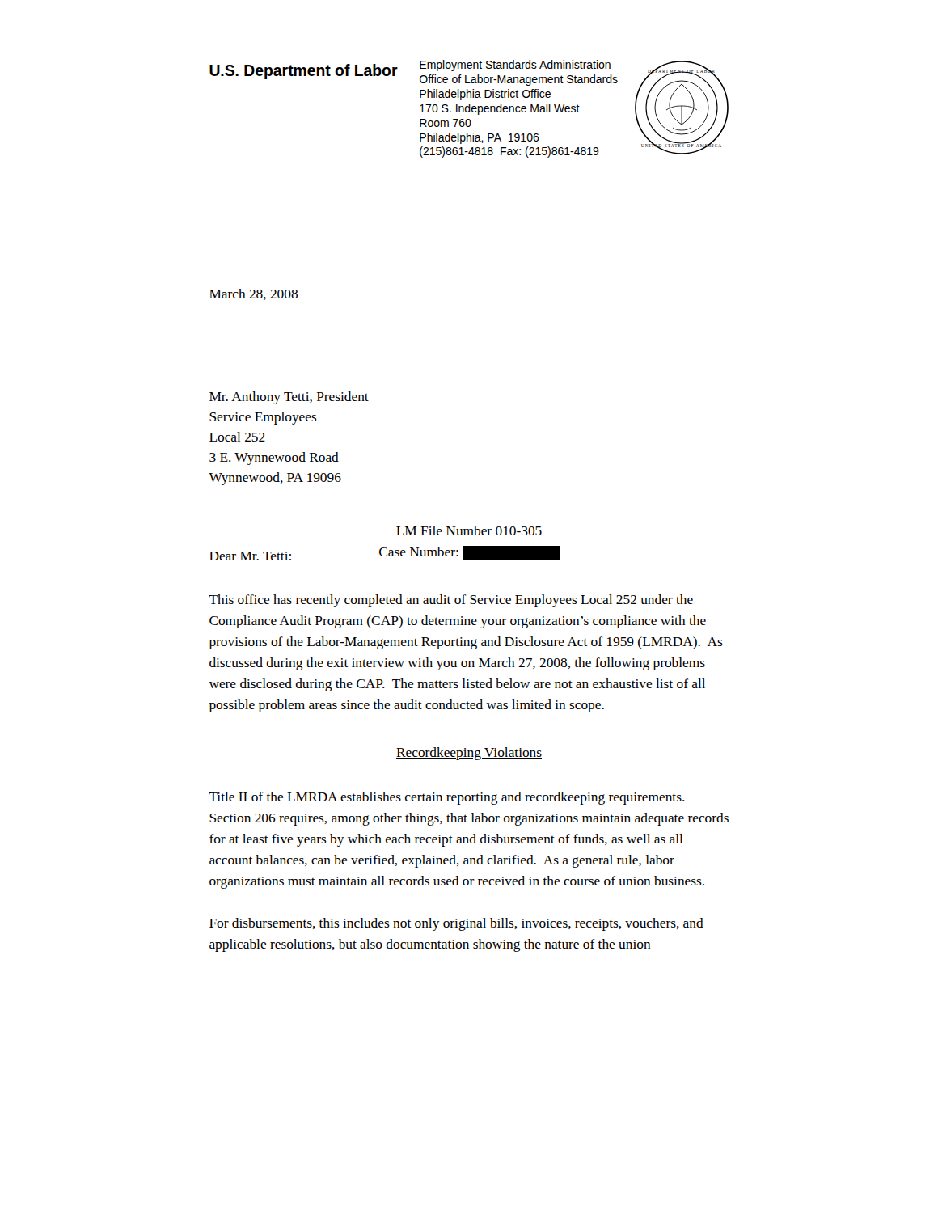U.S. Department of Labor
Employment Standards Administration
Office of Labor-Management Standards
Philadelphia District Office
170 S. Independence Mall West
Room 760
Philadelphia, PA 19106
(215)861-4818 Fax: (215)861-4819
DEPARTMENT OF LABOR UNITED STATES OF AMERICA
March 28, 2008
Mr. Anthony Tetti, President
Service Employees
Local 252
3 E. Wynnewood Road
Wynnewood, PA 19096
LM File Number 010-305
Case Number:
Dear Mr. Tetti:
This office has recently completed an audit of Service Employees Local 252 under the Compliance Audit Program (CAP) to determine your organization’s compliance with the provisions of the Labor-Management Reporting and Disclosure Act of 1959 (LMRDA). As discussed during the exit interview with you on March 27, 2008, the following problems were disclosed during the CAP. The matters listed below are not an exhaustive list of all possible problem areas since the audit conducted was limited in scope.
Recordkeeping Violations
Title II of the LMRDA establishes certain reporting and recordkeeping requirements. Section 206 requires, among other things, that labor organizations maintain adequate records for at least five years by which each receipt and disbursement of funds, as well as all account balances, can be verified, explained, and clarified. As a general rule, labor organizations must maintain all records used or received in the course of union business.
For disbursements, this includes not only original bills, invoices, receipts, vouchers, and applicable resolutions, but also documentation showing the nature of the union